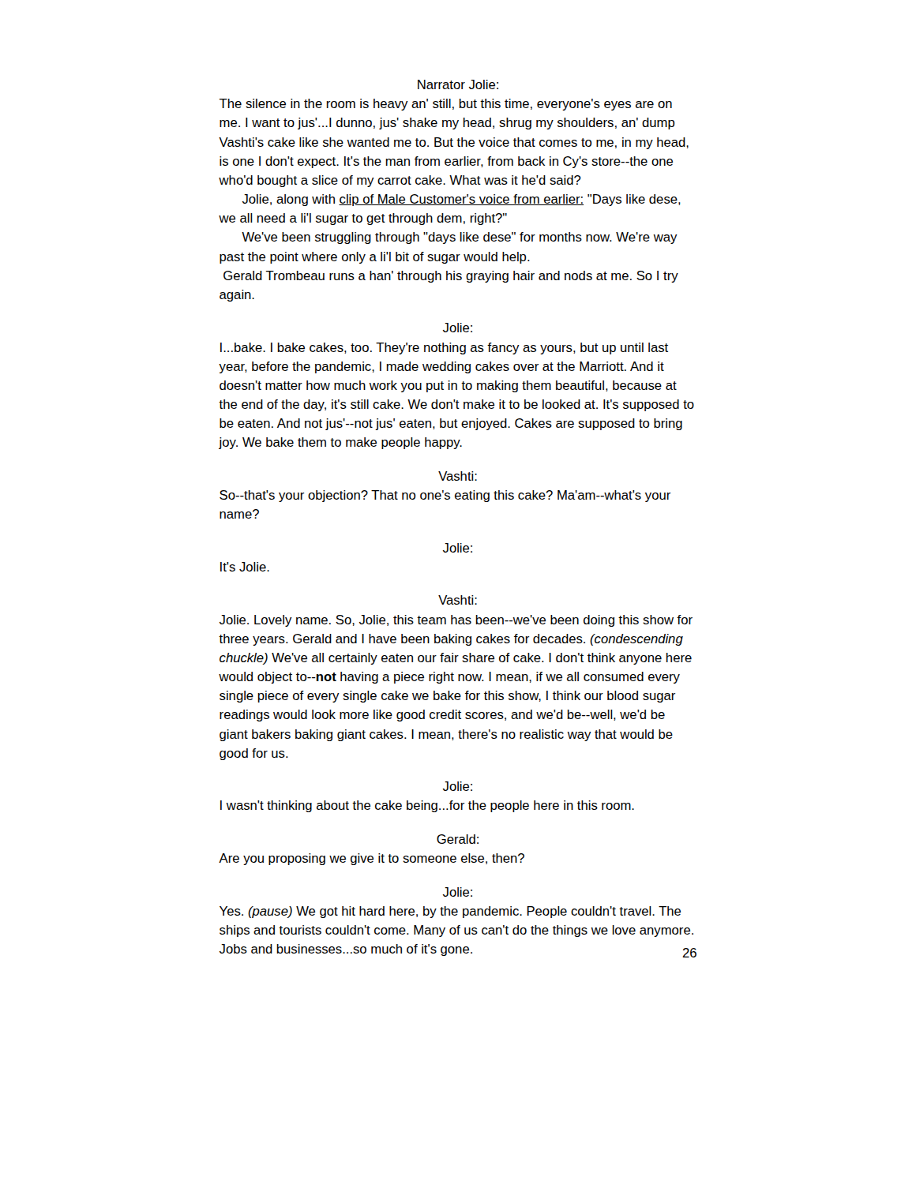Narrator Jolie:
The silence in the room is heavy an' still, but this time, everyone's eyes are on me. I want to jus'...I dunno, jus' shake my head, shrug my shoulders, an' dump Vashti's cake like she wanted me to. But the voice that comes to me, in my head, is one I don't expect. It's the man from earlier, from back in Cy's store--the one who'd bought a slice of my carrot cake. What was it he'd said?
Jolie, along with clip of Male Customer's voice from earlier: "Days like dese, we all need a li'l sugar to get through dem, right?"
We've been struggling through "days like dese" for months now. We're way past the point where only a li'l bit of sugar would help.
Gerald Trombeau runs a han' through his graying hair and nods at me. So I try again.
Jolie:
I...bake. I bake cakes, too. They're nothing as fancy as yours, but up until last year, before the pandemic, I made wedding cakes over at the Marriott. And it doesn't matter how much work you put in to making them beautiful, because at the end of the day, it's still cake. We don't make it to be looked at. It's supposed to be eaten. And not jus'--not jus' eaten, but enjoyed. Cakes are supposed to bring joy. We bake them to make people happy.
Vashti:
So--that's your objection? That no one's eating this cake? Ma'am--what's your name?
Jolie:
It's Jolie.
Vashti:
Jolie. Lovely name. So, Jolie, this team has been--we've been doing this show for three years. Gerald and I have been baking cakes for decades. (condescending chuckle) We've all certainly eaten our fair share of cake. I don't think anyone here would object to--not having a piece right now. I mean, if we all consumed every single piece of every single cake we bake for this show, I think our blood sugar readings would look more like good credit scores, and we'd be--well, we'd be giant bakers baking giant cakes. I mean, there's no realistic way that would be good for us.
Jolie:
I wasn't thinking about the cake being...for the people here in this room.
Gerald:
Are you proposing we give it to someone else, then?
Jolie:
Yes. (pause) We got hit hard here, by the pandemic. People couldn't travel. The ships and tourists couldn't come. Many of us can't do the things we love anymore. Jobs and businesses...so much of it's gone.
26